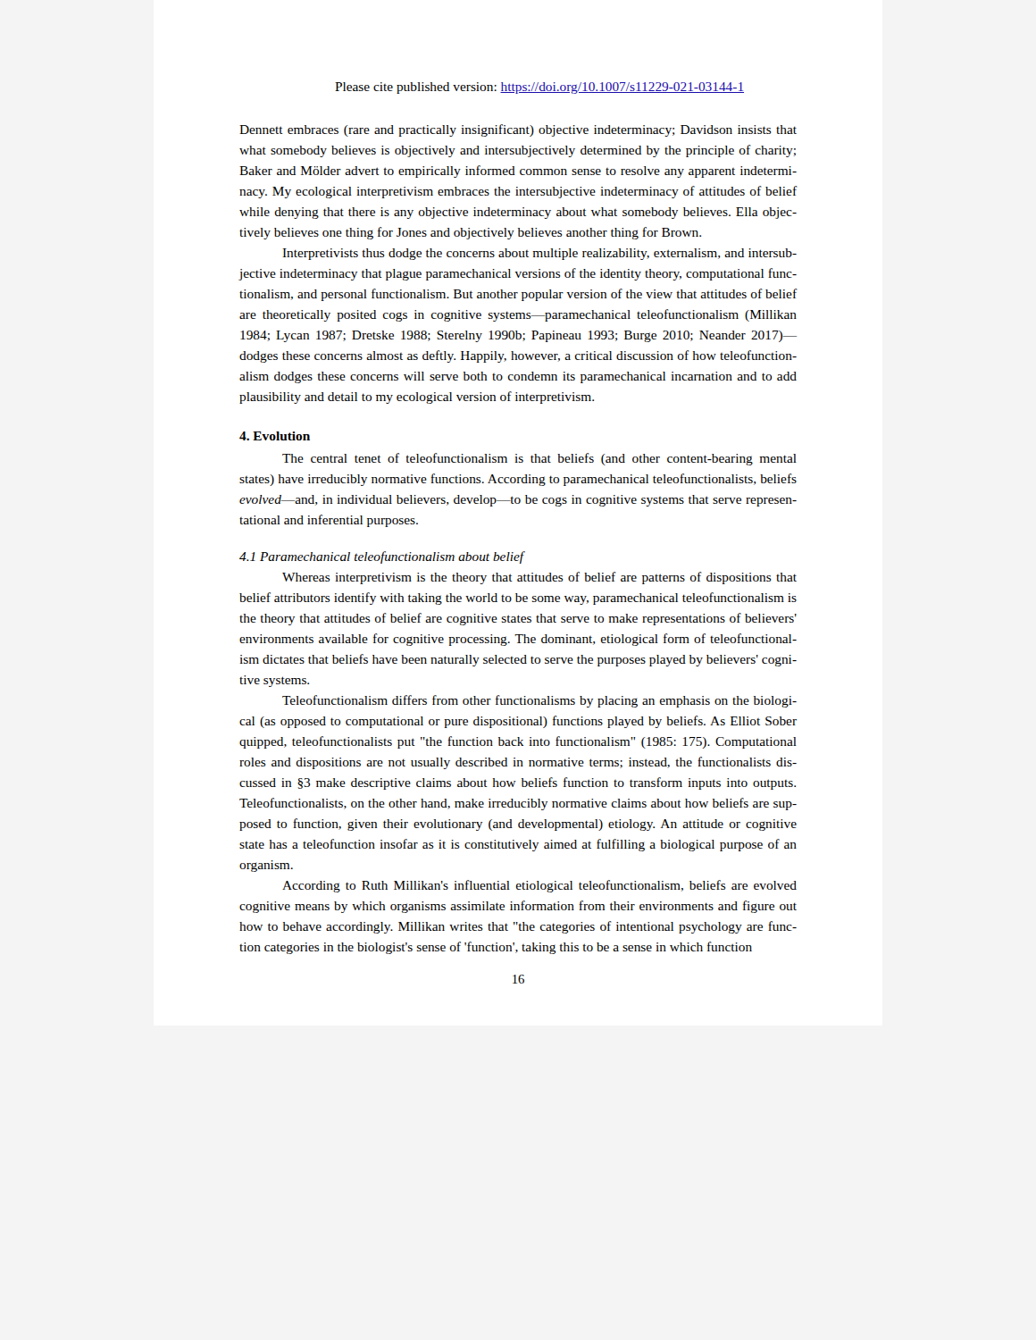Please cite published version: https://doi.org/10.1007/s11229-021-03144-1
Dennett embraces (rare and practically insignificant) objective indeterminacy; Davidson insists that what somebody believes is objectively and intersubjectively determined by the principle of charity; Baker and Mölder advert to empirically informed common sense to resolve any apparent indeterminacy. My ecological interpretivism embraces the intersubjective indeterminacy of attitudes of belief while denying that there is any objective indeterminacy about what somebody believes. Ella objectively believes one thing for Jones and objectively believes another thing for Brown.
Interpretivists thus dodge the concerns about multiple realizability, externalism, and intersubjective indeterminacy that plague paramechanical versions of the identity theory, computational functionalism, and personal functionalism. But another popular version of the view that attitudes of belief are theoretically posited cogs in cognitive systems—paramechanical teleofunctionalism (Millikan 1984; Lycan 1987; Dretske 1988; Sterelny 1990b; Papineau 1993; Burge 2010; Neander 2017)—dodges these concerns almost as deftly. Happily, however, a critical discussion of how teleofunctionalism dodges these concerns will serve both to condemn its paramechanical incarnation and to add plausibility and detail to my ecological version of interpretivism.
4. Evolution
The central tenet of teleofunctionalism is that beliefs (and other content-bearing mental states) have irreducibly normative functions. According to paramechanical teleofunctionalists, beliefs evolved—and, in individual believers, develop—to be cogs in cognitive systems that serve representational and inferential purposes.
4.1 Paramechanical teleofunctionalism about belief
Whereas interpretivism is the theory that attitudes of belief are patterns of dispositions that belief attributors identify with taking the world to be some way, paramechanical teleofunctionalism is the theory that attitudes of belief are cognitive states that serve to make representations of believers' environments available for cognitive processing. The dominant, etiological form of teleofunctionalism dictates that beliefs have been naturally selected to serve the purposes played by believers' cognitive systems.
Teleofunctionalism differs from other functionalisms by placing an emphasis on the biological (as opposed to computational or pure dispositional) functions played by beliefs. As Elliot Sober quipped, teleofunctionalists put "the function back into functionalism" (1985: 175). Computational roles and dispositions are not usually described in normative terms; instead, the functionalists discussed in §3 make descriptive claims about how beliefs function to transform inputs into outputs. Teleofunctionalists, on the other hand, make irreducibly normative claims about how beliefs are supposed to function, given their evolutionary (and developmental) etiology. An attitude or cognitive state has a teleofunction insofar as it is constitutively aimed at fulfilling a biological purpose of an organism.
According to Ruth Millikan's influential etiological teleofunctionalism, beliefs are evolved cognitive means by which organisms assimilate information from their environments and figure out how to behave accordingly. Millikan writes that "the categories of intentional psychology are function categories in the biologist's sense of 'function', taking this to be a sense in which function
16